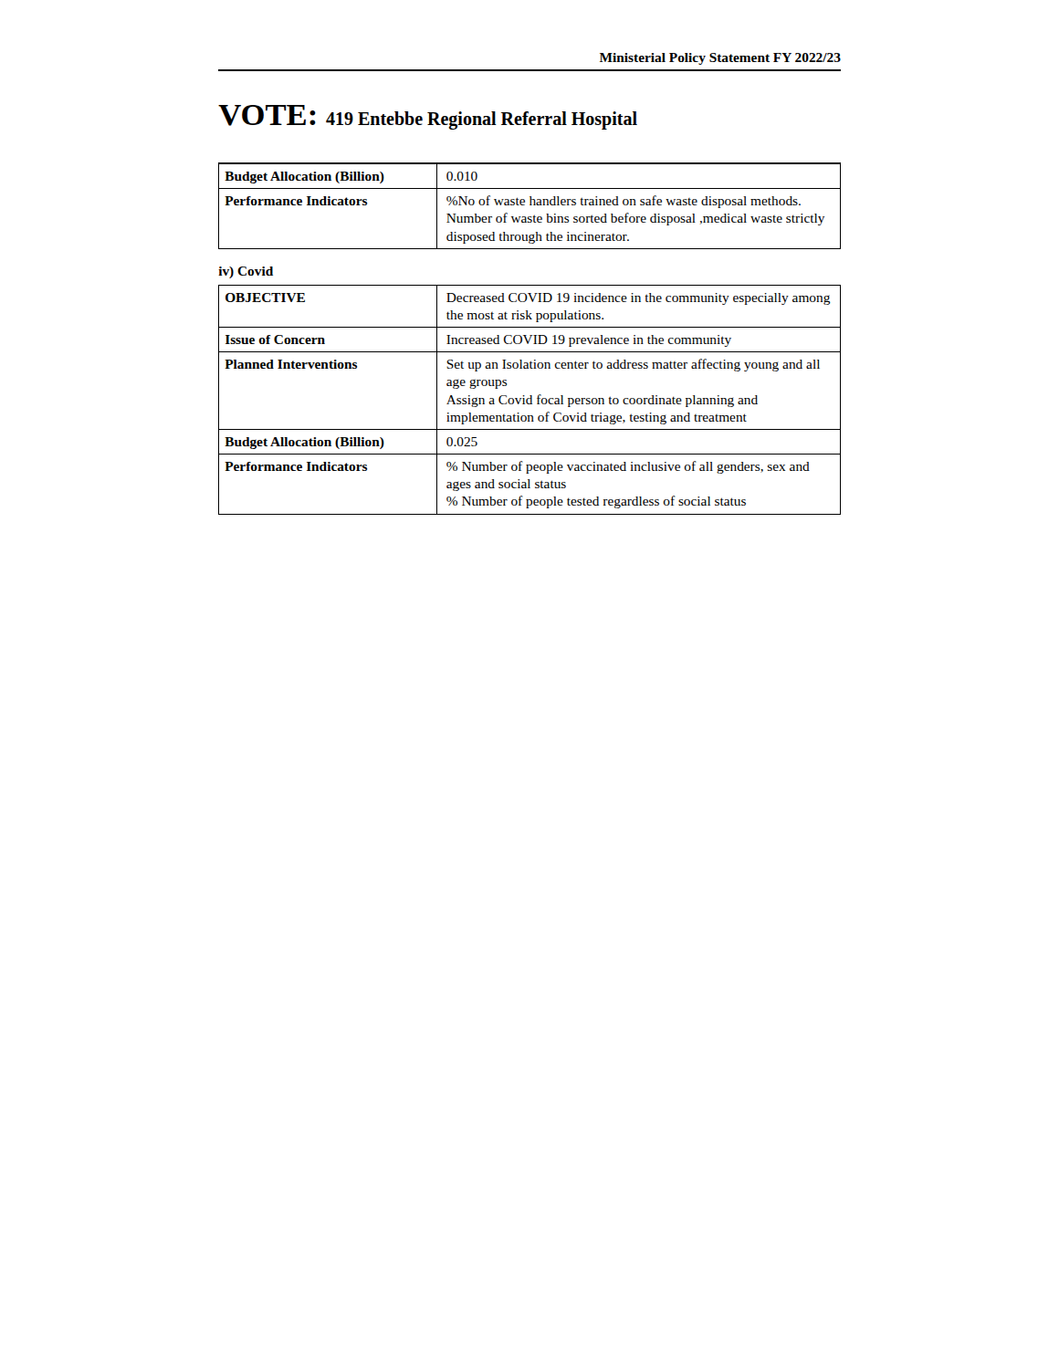Ministerial Policy Statement FY 2022/23
VOTE: 419 Entebbe Regional Referral Hospital
| Budget Allocation (Billion) | 0.010 |
| Performance Indicators | %No of waste handlers trained on safe waste disposal methods. Number of waste bins sorted before disposal ,medical waste strictly disposed through the incinerator. |
iv) Covid
| OBJECTIVE | Decreased COVID 19 incidence in the community especially among the most at risk populations. |
| Issue of Concern | Increased COVID 19 prevalence in the community |
| Planned Interventions | Set up an Isolation center to address matter affecting young and all age groups Assign a Covid focal person to coordinate planning and implementation of Covid triage, testing and treatment |
| Budget Allocation (Billion) | 0.025 |
| Performance Indicators | % Number of people vaccinated inclusive of all genders, sex and ages and social status % Number of people tested regardless of social status |